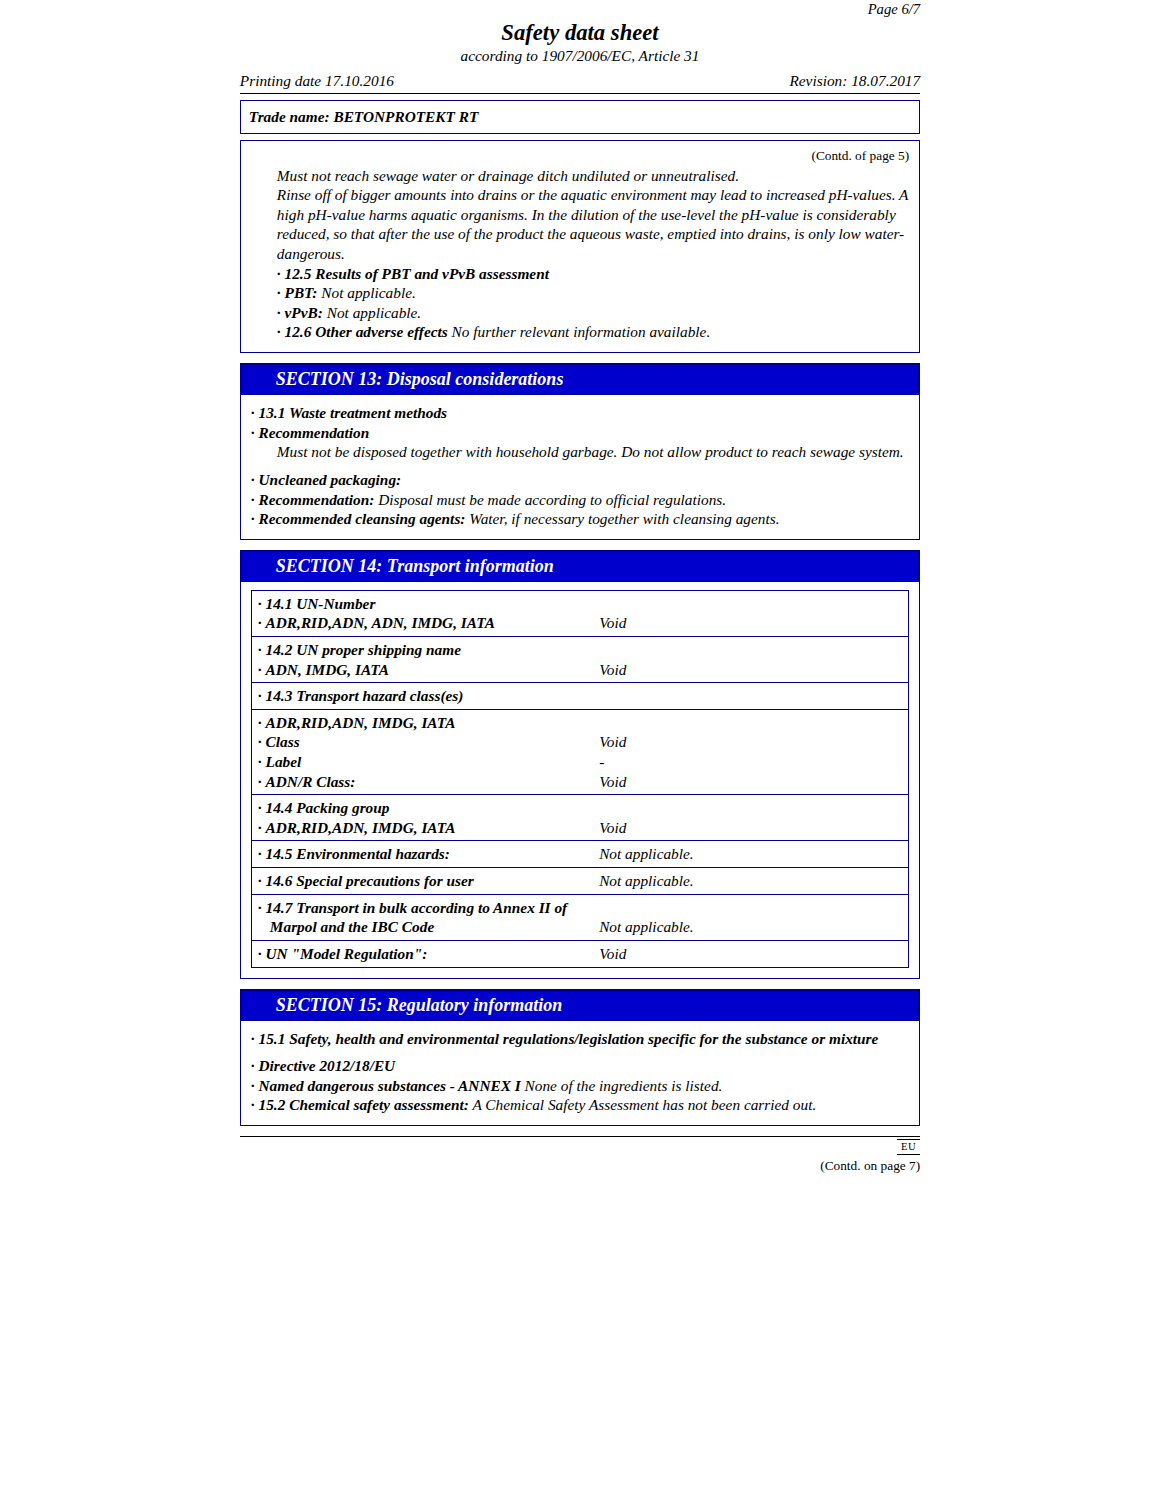Page 6/7
Safety data sheet
according to 1907/2006/EC, Article 31
Printing date 17.10.2016 Revision: 18.07.2017
Trade name: BETONPROTEKT RT
(Contd. of page 5)
Must not reach sewage water or drainage ditch undiluted or unneutralised.
Rinse off of bigger amounts into drains or the aquatic environment may lead to increased pH-values. A high pH-value harms aquatic organisms. In the dilution of the use-level the pH-value is considerably reduced, so that after the use of the product the aqueous waste, emptied into drains, is only low water-dangerous.
· 12.5 Results of PBT and vPvB assessment
· PBT: Not applicable.
· vPvB: Not applicable.
· 12.6 Other adverse effects No further relevant information available.
SECTION 13: Disposal considerations
· 13.1 Waste treatment methods
· Recommendation
Must not be disposed together with household garbage. Do not allow product to reach sewage system.
· Uncleaned packaging:
· Recommendation: Disposal must be made according to official regulations.
· Recommended cleansing agents: Water, if necessary together with cleansing agents.
SECTION 14: Transport information
| · 14.1 UN-Number · ADR,RID,ADN, ADN, IMDG, IATA | Void |
| · 14.2 UN proper shipping name · ADN, IMDG, IATA | Void |
| · 14.3 Transport hazard class(es) | |
| · ADR,RID,ADN, IMDG, IATA · Class · Label · ADN/R Class: | Void - Void |
| · 14.4 Packing group · ADR,RID,ADN, IMDG, IATA | Void |
| · 14.5 Environmental hazards: | Not applicable. |
| · 14.6 Special precautions for user | Not applicable. |
| · 14.7 Transport in bulk according to Annex II of Marpol and the IBC Code | Not applicable. |
| · UN "Model Regulation": | Void |
SECTION 15: Regulatory information
· 15.1 Safety, health and environmental regulations/legislation specific for the substance or mixture
· Directive 2012/18/EU
· Named dangerous substances - ANNEX I None of the ingredients is listed.
· 15.2 Chemical safety assessment: A Chemical Safety Assessment has not been carried out.
EU
(Contd. on page 7)